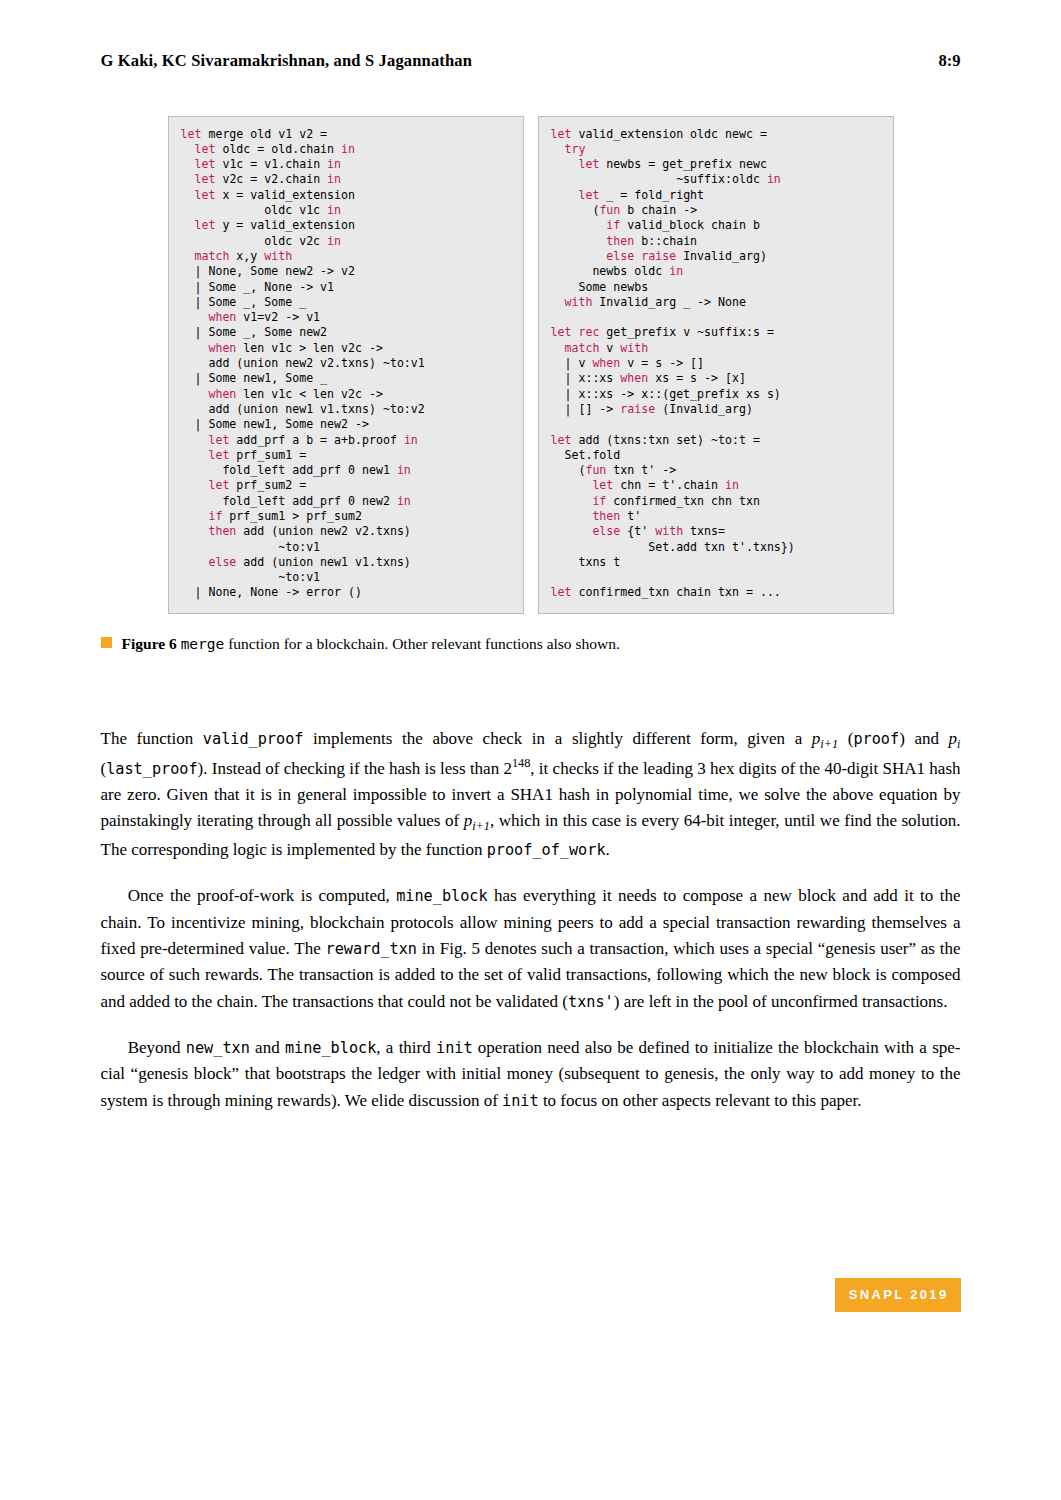G Kaki, KC Sivaramakrishnan, and S Jagannathan
8:9
let merge old v1 v2 =
  let oldc = old.chain in
  let v1c = v1.chain in
  let v2c = v2.chain in
  let x = valid_extension
            oldc v1c in
  let y = valid_extension
            oldc v2c in
  match x,y with
  | None, Some new2 -> v2
  | Some _, None -> v1
  | Some _, Some _
    when v1=v2 -> v1
  | Some _, Some new2
    when len v1c > len v2c ->
    add (union new2 v2.txns) ~to:v1
  | Some new1, Some _
    when len v1c < len v2c ->
    add (union new1 v1.txns) ~to:v2
  | Some new1, Some new2 ->
    let add_prf a b = a+b.proof in
    let prf_sum1 =
      fold_left add_prf 0 new1 in
    let prf_sum2 =
      fold_left add_prf 0 new2 in
    if prf_sum1 > prf_sum2
    then add (union new2 v2.txns)
              ~to:v1
    else add (union new1 v1.txns)
              ~to:v1
  | None, None -> error ()
let valid_extension oldc newc =
  try
    let newbs = get_prefix newc
                  ~suffix:oldc in
    let _ = fold_right
      (fun b chain ->
        if valid_block chain b
        then b::chain
        else raise Invalid_arg)
      newbs oldc in
    Some newbs
  with Invalid_arg _ -> None

let rec get_prefix v ~suffix:s =
  match v with
  | v when v = s -> []
  | x::xs when xs = s -> [x]
  | x::xs -> x::(get_prefix xs s)
  | [] -> raise (Invalid_arg)

let add (txns:txn set) ~to:t =
  Set.fold
    (fun txn t' ->
      let chn = t'.chain in
      if confirmed_txn chn txn
      then t'
      else {t' with txns=
              Set.add txn t'.txns})
    txns t

let confirmed_txn chain txn = ...
Figure 6 merge function for a blockchain. Other relevant functions also shown.
The function valid_proof implements the above check in a slightly different form, given a pi+1 (proof) and pi (last_proof). Instead of checking if the hash is less than 2148, it checks if the leading 3 hex digits of the 40-digit SHA1 hash are zero. Given that it is in general impossible to invert a SHA1 hash in polynomial time, we solve the above equation by painstakingly iterating through all possible values of pi+1, which in this case is every 64-bit integer, until we find the solution. The corresponding logic is implemented by the function proof_of_work.
Once the proof-of-work is computed, mine_block has everything it needs to compose a new block and add it to the chain. To incentivize mining, blockchain protocols allow mining peers to add a special transaction rewarding themselves a fixed pre-determined value. The reward_txn in Fig. 5 denotes such a transaction, which uses a special “genesis user” as the source of such rewards. The transaction is added to the set of valid transactions, following which the new block is composed and added to the chain. The transactions that could not be validated (txns') are left in the pool of unconfirmed transactions.
Beyond new_txn and mine_block, a third init operation need also be defined to initialize the blockchain with a special “genesis block” that bootstraps the ledger with initial money (subsequent to genesis, the only way to add money to the system is through mining rewards). We elide discussion of init to focus on other aspects relevant to this paper.
SNAPL 2019